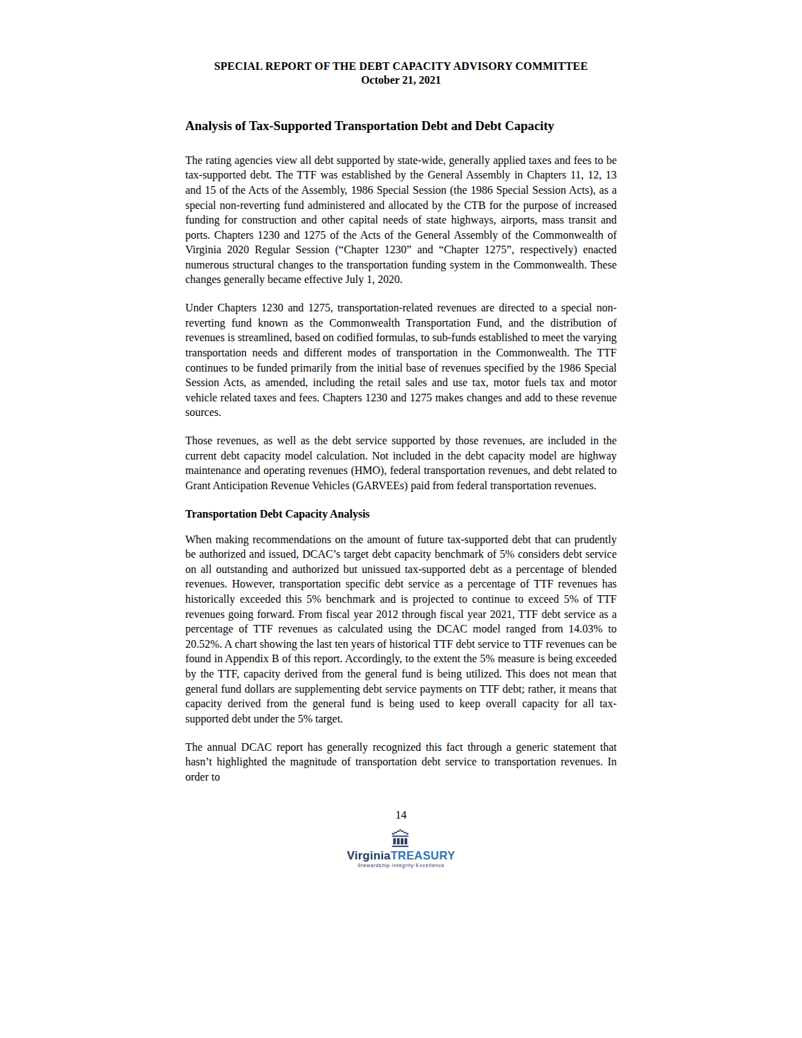SPECIAL REPORT OF THE DEBT CAPACITY ADVISORY COMMITTEE October 21, 2021
Analysis of Tax-Supported Transportation Debt and Debt Capacity
The rating agencies view all debt supported by state-wide, generally applied taxes and fees to be tax-supported debt. The TTF was established by the General Assembly in Chapters 11, 12, 13 and 15 of the Acts of the Assembly, 1986 Special Session (the 1986 Special Session Acts), as a special non-reverting fund administered and allocated by the CTB for the purpose of increased funding for construction and other capital needs of state highways, airports, mass transit and ports. Chapters 1230 and 1275 of the Acts of the General Assembly of the Commonwealth of Virginia 2020 Regular Session (“Chapter 1230” and “Chapter 1275”, respectively) enacted numerous structural changes to the transportation funding system in the Commonwealth. These changes generally became effective July 1, 2020.
Under Chapters 1230 and 1275, transportation-related revenues are directed to a special non-reverting fund known as the Commonwealth Transportation Fund, and the distribution of revenues is streamlined, based on codified formulas, to sub-funds established to meet the varying transportation needs and different modes of transportation in the Commonwealth. The TTF continues to be funded primarily from the initial base of revenues specified by the 1986 Special Session Acts, as amended, including the retail sales and use tax, motor fuels tax and motor vehicle related taxes and fees. Chapters 1230 and 1275 makes changes and add to these revenue sources.
Those revenues, as well as the debt service supported by those revenues, are included in the current debt capacity model calculation. Not included in the debt capacity model are highway maintenance and operating revenues (HMO), federal transportation revenues, and debt related to Grant Anticipation Revenue Vehicles (GARVEEs) paid from federal transportation revenues.
Transportation Debt Capacity Analysis
When making recommendations on the amount of future tax-supported debt that can prudently be authorized and issued, DCAC’s target debt capacity benchmark of 5% considers debt service on all outstanding and authorized but unissued tax-supported debt as a percentage of blended revenues. However, transportation specific debt service as a percentage of TTF revenues has historically exceeded this 5% benchmark and is projected to continue to exceed 5% of TTF revenues going forward. From fiscal year 2012 through fiscal year 2021, TTF debt service as a percentage of TTF revenues as calculated using the DCAC model ranged from 14.03% to 20.52%. A chart showing the last ten years of historical TTF debt service to TTF revenues can be found in Appendix B of this report. Accordingly, to the extent the 5% measure is being exceeded by the TTF, capacity derived from the general fund is being utilized. This does not mean that general fund dollars are supplementing debt service payments on TTF debt; rather, it means that capacity derived from the general fund is being used to keep overall capacity for all tax-supported debt under the 5% target.
The annual DCAC report has generally recognized this fact through a generic statement that hasn’t highlighted the magnitude of transportation debt service to transportation revenues. In order to
14
🏛
VirginiaTREASURY
Stewardship·Integrity·Excellence